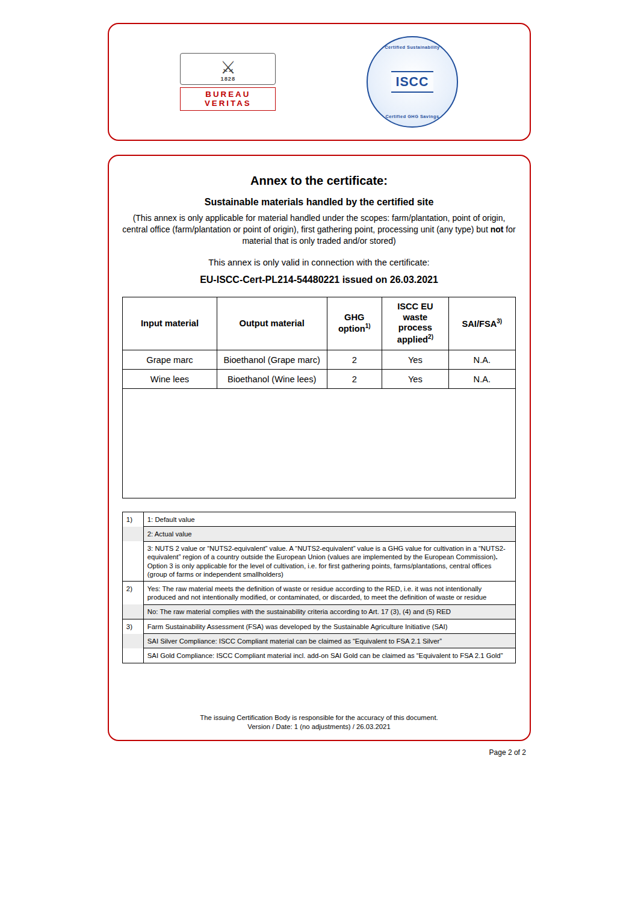⚔ 1828
BUREAU VERITAS
Certified Sustainability
ISCC
Certified GHG Savings
Annex to the certificate:
Sustainable materials handled by the certified site
(This annex is only applicable for material handled under the scopes: farm/plantation, point of origin, central office (farm/plantation or point of origin), first gathering point, processing unit (any type) but not for material that is only traded and/or stored)
This annex is only valid in connection with the certificate:
EU-ISCC-Cert-PL214-54480221 issued on 26.03.2021
| Input material | Output material | GHG option 1) | ISCC EU waste process applied 2) | SAI/FSA 3) |
| --- | --- | --- | --- | --- |
| Grape marc | Bioethanol (Grape marc) | 2 | Yes | N.A. |
| Wine lees | Bioethanol (Wine lees) | 2 | Yes | N.A. |
| 1) | 1: Default value |
| | 2: Actual value |
| | 3: NUTS 2 value or “NUTS2-equivalent” value. A “NUTS2-equivalent” value is a GHG value for cultivation in a “NUTS2-equivalent” region of a country outside the European Union (values are implemented by the European Commission) . Option 3 is only applicable for the level of cultivation, i.e. for first gathering points, farms/plantations, central offices (group of farms or independent smallholders) |
| 2) | Yes: The raw material meets the definition of waste or residue according to the RED, i.e. it was not intentionally produced and not intentionally modified, or contaminated, or discarded, to meet the definition of waste or residue |
| | No: The raw material complies with the sustainability criteria according to Art. 17 (3), (4) and (5) RED |
| 3) | Farm Sustainability Assessment (FSA) was developed by the Sustainable Agriculture Initiative (SAI) |
| | SAI Silver Compliance: ISCC Compliant material can be claimed as “Equivalent to FSA 2.1 Silver” |
| | SAI Gold Compliance: ISCC Compliant material incl. add-on SAI Gold can be claimed as “Equivalent to FSA 2.1 Gold” |
The issuing Certification Body is responsible for the accuracy of this document.
Version / Date: 1 (no adjustments) / 26.03.2021
Page 2 of 2